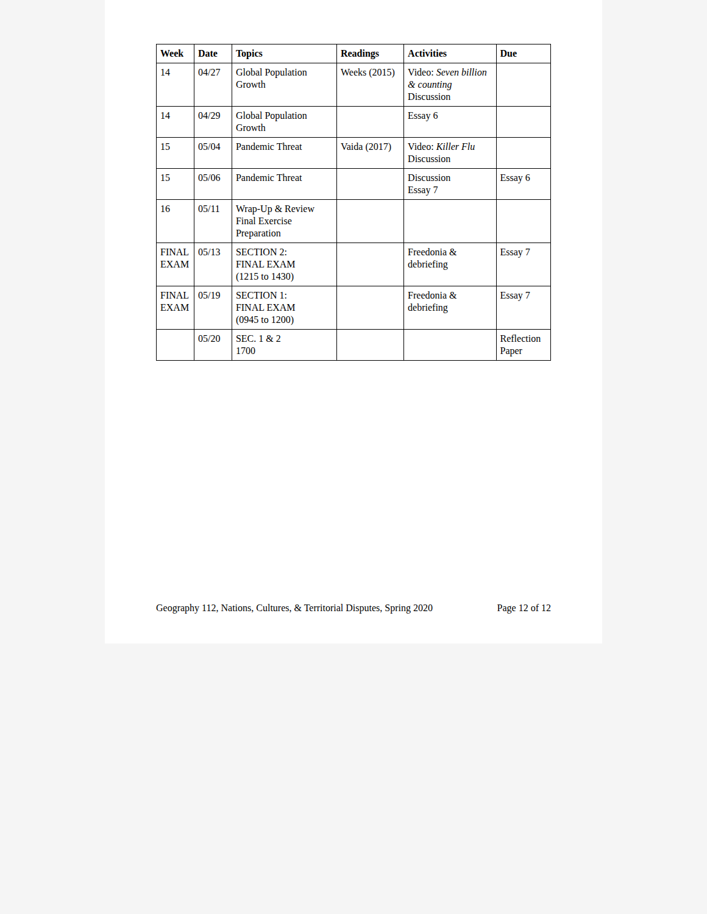| Week | Date | Topics | Readings | Activities | Due |
| --- | --- | --- | --- | --- | --- |
| 14 | 04/27 | Global Population Growth | Weeks (2015) | Video: Seven billion & counting Discussion | |
| 14 | 04/29 | Global Population Growth | | Essay 6 | |
| 15 | 05/04 | Pandemic Threat | Vaida (2017) | Video: Killer Flu Discussion | |
| 15 | 05/06 | Pandemic Threat | | Discussion Essay 7 | Essay 6 |
| 16 | 05/11 | Wrap-Up & Review Final Exercise Preparation | | | |
| FINAL EXAM | 05/13 | SECTION 2: FINAL EXAM (1215 to 1430) | | Freedonia & debriefing | Essay 7 |
| FINAL EXAM | 05/19 | SECTION 1: FINAL EXAM (0945 to 1200) | | Freedonia & debriefing | Essay 7 |
| | 05/20 | SEC. 1 & 2 1700 | | | Reflection Paper |
Geography 112, Nations, Cultures, & Territorial Disputes, Spring 2020 Page 12 of 12